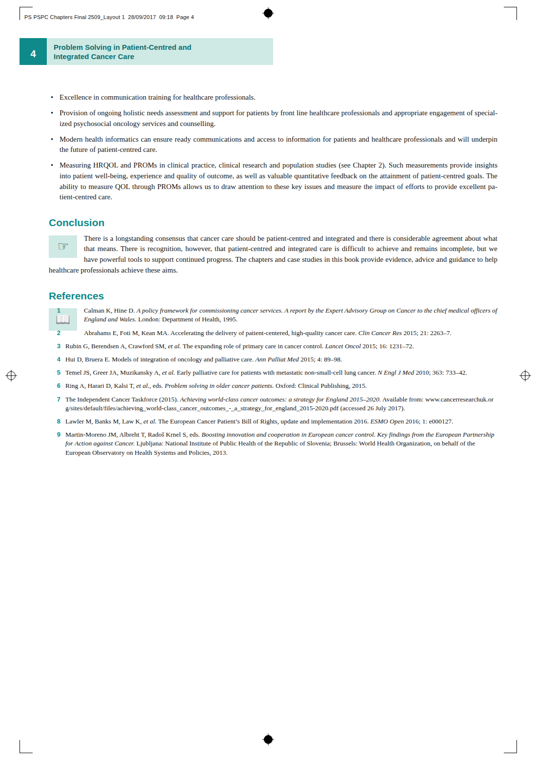PS PSPC Chapters Final 2509_Layout 1 28/09/2017 09:18 Page 4
4
Problem Solving in Patient-Centred and
Integrated Cancer Care
Excellence in communication training for healthcare professionals.
Provision of ongoing holistic needs assessment and support for patients by front line healthcare professionals and appropriate engagement of specialized psychosocial oncology services and counselling.
Modern health informatics can ensure ready communications and access to information for patients and healthcare professionals and will underpin the future of patient-centred care.
Measuring HRQOL and PROMs in clinical practice, clinical research and population studies (see Chapter 2). Such measurements provide insights into patient well-being, experience and quality of outcome, as well as valuable quantitative feedback on the attainment of patient-centred goals. The ability to measure QOL through PROMs allows us to draw attention to these key issues and measure the impact of efforts to provide excellent patient-centred care.
Conclusion
There is a longstanding consensus that cancer care should be patient-centred and integrated and there is considerable agreement about what that means. There is recognition, however, that patient-centred and integrated care is difficult to achieve and remains incomplete, but we have powerful tools to support continued progress. The chapters and case studies in this book provide evidence, advice and guidance to help healthcare professionals achieve these aims.
References
Calman K, Hine D. A policy framework for commissioning cancer services. A report by the Expert Advisory Group on Cancer to the chief medical officers of England and Wales. London: Department of Health, 1995.
Abrahams E, Foti M, Kean MA. Accelerating the delivery of patient-centered, high-quality cancer care. Clin Cancer Res 2015; 21: 2263–7.
Rubin G, Berendsen A, Crawford SM, et al. The expanding role of primary care in cancer control. Lancet Oncol 2015; 16: 1231–72.
Hui D, Bruera E. Models of integration of oncology and palliative care. Ann Palliat Med 2015; 4: 89–98.
Temel JS, Greer JA, Muzikansky A, et al. Early palliative care for patients with metastatic non-small-cell lung cancer. N Engl J Med 2010; 363: 733–42.
Ring A, Harari D, Kalsi T, et al., eds. Problem solving in older cancer patients. Oxford: Clinical Publishing, 2015.
The Independent Cancer Taskforce (2015). Achieving world-class cancer outcomes: a strategy for England 2015–2020. Available from: www.cancerresearchuk.org/sites/default/files/achieving_world-class_cancer_outcomes_-_a_strategy_for_england_2015-2020.pdf (accessed 26 July 2017).
Lawler M, Banks M, Law K, et al. The European Cancer Patient’s Bill of Rights, update and implementation 2016. ESMO Open 2016; 1: e000127.
Martin-Moreno JM, Albreht T, Radoš Krnel S, eds. Boosting innovation and cooperation in European cancer control. Key findings from the European Partnership for Action against Cancer. Ljubljana: National Institute of Public Health of the Republic of Slovenia; Brussels: World Health Organization, on behalf of the European Observatory on Health Systems and Policies, 2013.